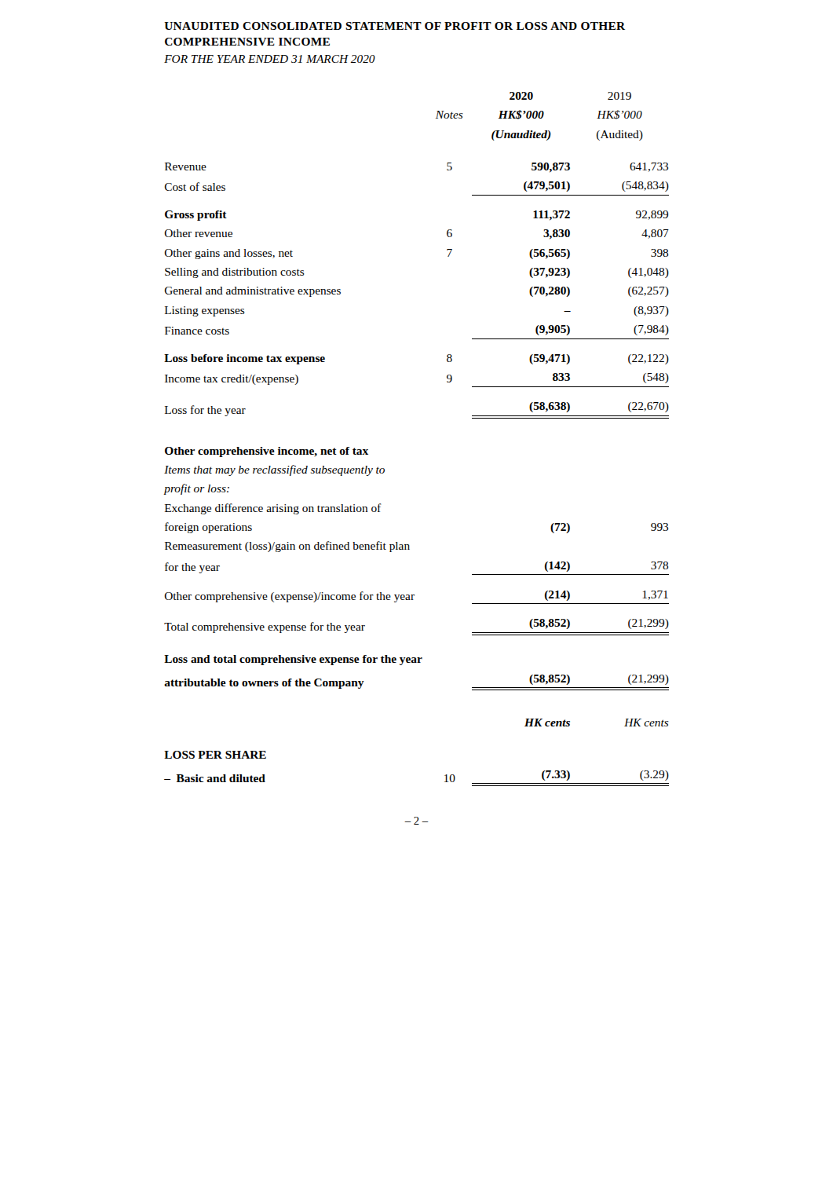UNAUDITED CONSOLIDATED STATEMENT OF PROFIT OR LOSS AND OTHER
COMPREHENSIVE INCOME
FOR THE YEAR ENDED 31 MARCH 2020
| | | 2020 | 2019 |
| | Notes | HK$’000 | HK$’000 |
| | | (Unaudited) | (Audited) |
| Revenue | 5 | 590,873 | 641,733 |
| Cost of sales | | (479,501) | (548,834) |
| Gross profit | | 111,372 | 92,899 |
| Other revenue | 6 | 3,830 | 4,807 |
| Other gains and losses, net | 7 | (56,565) | 398 |
| Selling and distribution costs | | (37,923) | (41,048) |
| General and administrative expenses | | (70,280) | (62,257) |
| Listing expenses | | – | (8,937) |
| Finance costs | | (9,905) | (7,984) |
| Loss before income tax expense | 8 | (59,471) | (22,122) |
| Income tax credit/(expense) | 9 | 833 | (548) |
| Loss for the year | | (58,638) | (22,670) |
| Other comprehensive income, net of tax | | | |
| Items that may be reclassified subsequently to | | | |
| profit or loss: | | | |
| Exchange difference arising on translation of | | | |
| foreign operations | | (72) | 993 |
| Remeasurement (loss)/gain on defined benefit plan | | | |
| for the year | | (142) | 378 |
| Other comprehensive (expense)/income for the year | | (214) | 1,371 |
| Total comprehensive expense for the year | | (58,852) | (21,299) |
| Loss and total comprehensive expense for the year | | | |
| attributable to owners of the Company | | (58,852) | (21,299) |
| | | HK cents | HK cents |
| LOSS PER SHARE | | | |
| – Basic and diluted | 10 | (7.33) | (3.29) |
– 2 –